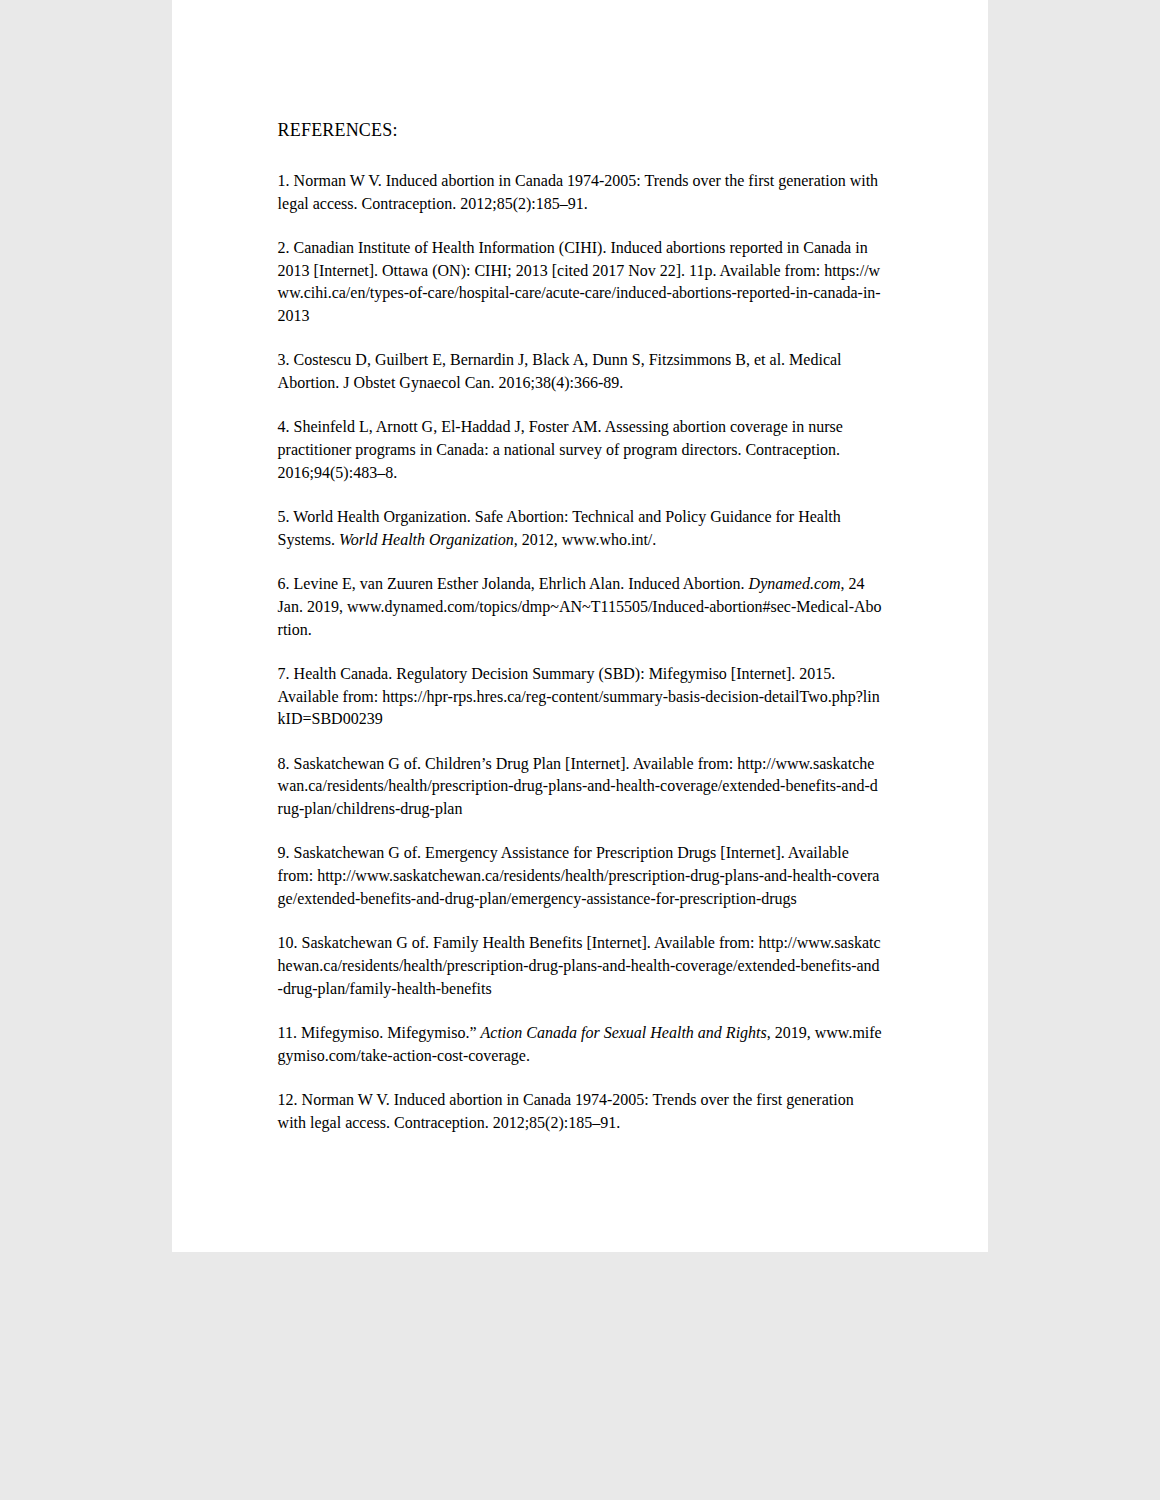REFERENCES:
1. Norman W V. Induced abortion in Canada 1974-2005: Trends over the first generation with legal access. Contraception. 2012;85(2):185–91.
2. Canadian Institute of Health Information (CIHI). Induced abortions reported in Canada in 2013 [Internet]. Ottawa (ON): CIHI; 2013 [cited 2017 Nov 22]. 11p. Available from: https://www.cihi.ca/en/types-of-care/hospital-care/acute-care/induced-abortions-reported-in-canada-in-2013
3. Costescu D, Guilbert E, Bernardin J, Black A, Dunn S, Fitzsimmons B, et al. Medical Abortion. J Obstet Gynaecol Can. 2016;38(4):366-89.
4. Sheinfeld L, Arnott G, El-Haddad J, Foster AM. Assessing abortion coverage in nurse practitioner programs in Canada: a national survey of program directors. Contraception. 2016;94(5):483–8.
5. World Health Organization. Safe Abortion: Technical and Policy Guidance for Health Systems. World Health Organization, 2012, www.who.int/.
6. Levine E, van Zuuren Esther Jolanda, Ehrlich Alan. Induced Abortion. Dynamed.com, 24 Jan. 2019, www.dynamed.com/topics/dmp~AN~T115505/Induced-abortion#sec-Medical-Abortion.
7. Health Canada. Regulatory Decision Summary (SBD): Mifegymiso [Internet]. 2015. Available from: https://hpr-rps.hres.ca/reg-content/summary-basis-decision-detailTwo.php?linkID=SBD00239
8. Saskatchewan G of. Children’s Drug Plan [Internet]. Available from: http://www.saskatchewan.ca/residents/health/prescription-drug-plans-and-health-coverage/extended-benefits-and-drug-plan/childrens-drug-plan
9. Saskatchewan G of. Emergency Assistance for Prescription Drugs [Internet]. Available from: http://www.saskatchewan.ca/residents/health/prescription-drug-plans-and-health-coverage/extended-benefits-and-drug-plan/emergency-assistance-for-prescription-drugs
10. Saskatchewan G of. Family Health Benefits [Internet]. Available from: http://www.saskatchewan.ca/residents/health/prescription-drug-plans-and-health-coverage/extended-benefits-and-drug-plan/family-health-benefits
11. Mifegymiso. Mifegymiso.” Action Canada for Sexual Health and Rights, 2019, www.mifegymiso.com/take-action-cost-coverage.
12. Norman W V. Induced abortion in Canada 1974-2005: Trends over the first generation with legal access. Contraception. 2012;85(2):185–91.